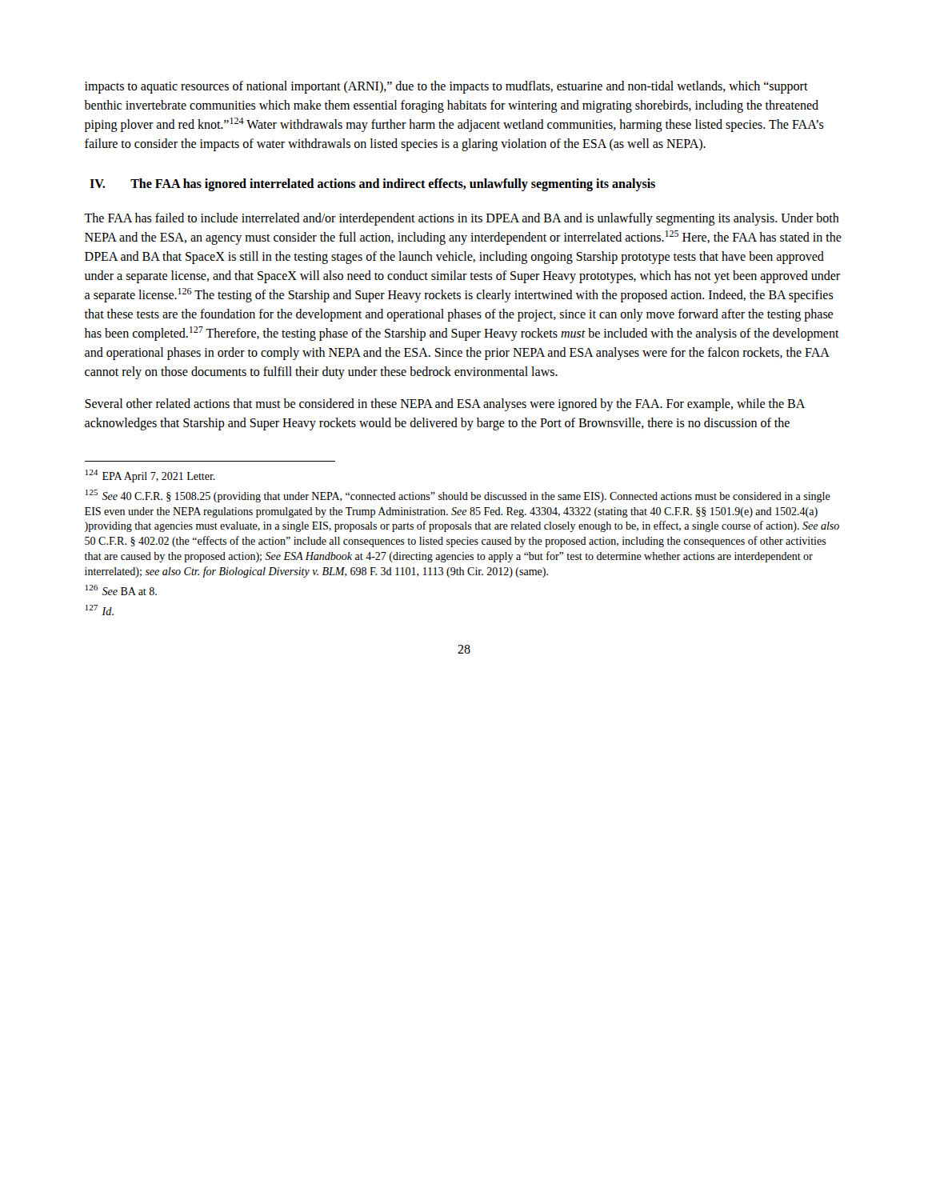impacts to aquatic resources of national important (ARNI),” due to the impacts to mudflats, estuarine and non-tidal wetlands, which “support benthic invertebrate communities which make them essential foraging habitats for wintering and migrating shorebirds, including the threatened piping plover and red knot.”124 Water withdrawals may further harm the adjacent wetland communities, harming these listed species. The FAA’s failure to consider the impacts of water withdrawals on listed species is a glaring violation of the ESA (as well as NEPA).
IV. The FAA has ignored interrelated actions and indirect effects, unlawfully segmenting its analysis
The FAA has failed to include interrelated and/or interdependent actions in its DPEA and BA and is unlawfully segmenting its analysis. Under both NEPA and the ESA, an agency must consider the full action, including any interdependent or interrelated actions.125 Here, the FAA has stated in the DPEA and BA that SpaceX is still in the testing stages of the launch vehicle, including ongoing Starship prototype tests that have been approved under a separate license, and that SpaceX will also need to conduct similar tests of Super Heavy prototypes, which has not yet been approved under a separate license.126 The testing of the Starship and Super Heavy rockets is clearly intertwined with the proposed action. Indeed, the BA specifies that these tests are the foundation for the development and operational phases of the project, since it can only move forward after the testing phase has been completed.127 Therefore, the testing phase of the Starship and Super Heavy rockets must be included with the analysis of the development and operational phases in order to comply with NEPA and the ESA. Since the prior NEPA and ESA analyses were for the falcon rockets, the FAA cannot rely on those documents to fulfill their duty under these bedrock environmental laws.
Several other related actions that must be considered in these NEPA and ESA analyses were ignored by the FAA. For example, while the BA acknowledges that Starship and Super Heavy rockets would be delivered by barge to the Port of Brownsville, there is no discussion of the
124 EPA April 7, 2021 Letter.
125 See 40 C.F.R. § 1508.25 (providing that under NEPA, “connected actions” should be discussed in the same EIS). Connected actions must be considered in a single EIS even under the NEPA regulations promulgated by the Trump Administration. See 85 Fed. Reg. 43304, 43322 (stating that 40 C.F.R. §§ 1501.9(e) and 1502.4(a) )providing that agencies must evaluate, in a single EIS, proposals or parts of proposals that are related closely enough to be, in effect, a single course of action). See also 50 C.F.R. § 402.02 (the “effects of the action” include all consequences to listed species caused by the proposed action, including the consequences of other activities that are caused by the proposed action); See ESA Handbook at 4-27 (directing agencies to apply a “but for” test to determine whether actions are interdependent or interrelated); see also Ctr. for Biological Diversity v. BLM, 698 F. 3d 1101, 1113 (9th Cir. 2012) (same).
126 See BA at 8.
127 Id.
28